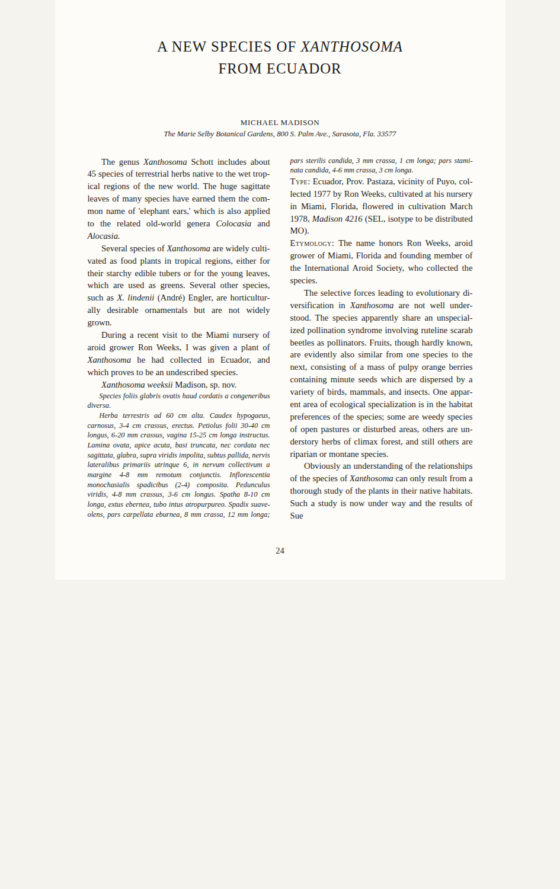A NEW SPECIES OF XANTHOSOMA
FROM ECUADOR
MICHAEL MADISON
The Marie Selby Botanical Gardens, 800 S. Palm Ave., Sarasota, Fla. 33577
The genus Xanthosoma Schott includes about 45 species of terrestrial herbs native to the wet tropical regions of the new world. The huge sagittate leaves of many species have earned them the common name of 'elephant ears,' which is also applied to the related old-world genera Colocasia and Alocasia.
Several species of Xanthosoma are widely cultivated as food plants in tropical regions, either for their starchy edible tubers or for the young leaves, which are used as greens. Several other species, such as X. lindenii (André) Engler, are horticulturally desirable ornamentals but are not widely grown.
During a recent visit to the Miami nursery of aroid grower Ron Weeks, I was given a plant of Xanthosoma he had collected in Ecuador, and which proves to be an undescribed species.
Xanthosoma weeksii Madison, sp. nov.
Species foliis glabris ovatis haud cordatis a congeneribus diversa.
Herba terrestris ad 60 cm alta. Caudex hypogaeus, carnosus, 3-4 cm crassus, erectus. Petiolus folii 30-40 cm longus, 6-20 mm crassus, vagina 15-25 cm longa instructus. Lamina ovata, apice acuta, basi truncata, nec cordata nec sagittata, glabra, supra viridis impolita, subtus pallida, nervis lateralibus primariis utrinque 6, in nervum collectivum a margine 4-8 mm remotum conjunctis. Inflorescentia monochasialis spadicibus (2-4) composita. Pedunculus viridis, 4-8 mm crassus, 3-6 cm longus. Spatha 8-10 cm longa, extus ebernea, tubo intus atropurpureo. Spadix suaveolens, pars carpellata eburnea, 8 mm crassa, 12 mm longa; pars sterilis candida, 3 mm crassa, 1 cm longa; pars staminata candida, 4-6 mm crassa, 3 cm longa.
Type: Ecuador, Prov. Pastaza, vicinity of Puyo, collected 1977 by Ron Weeks, cultivated at his nursery in Miami, Florida, flowered in cultivation March 1978, Madison 4216 (SEL, isotype to be distributed MO).
Etymology: The name honors Ron Weeks, aroid grower of Miami, Florida and founding member of the International Aroid Society, who collected the species.
The selective forces leading to evolutionary diversification in Xanthosoma are not well understood. The species apparently share an unspecialized pollination syndrome involving ruteline scarab beetles as pollinators. Fruits, though hardly known, are evidently also similar from one species to the next, consisting of a mass of pulpy orange berries containing minute seeds which are dispersed by a variety of birds, mammals, and insects. One apparent area of ecological specialization is in the habitat preferences of the species; some are weedy species of open pastures or disturbed areas, others are understory herbs of climax forest, and still others are riparian or montane species.
Obviously an understanding of the relationships of the species of Xanthosoma can only result from a thorough study of the plants in their native habitats. Such a study is now under way and the results of Sue
24